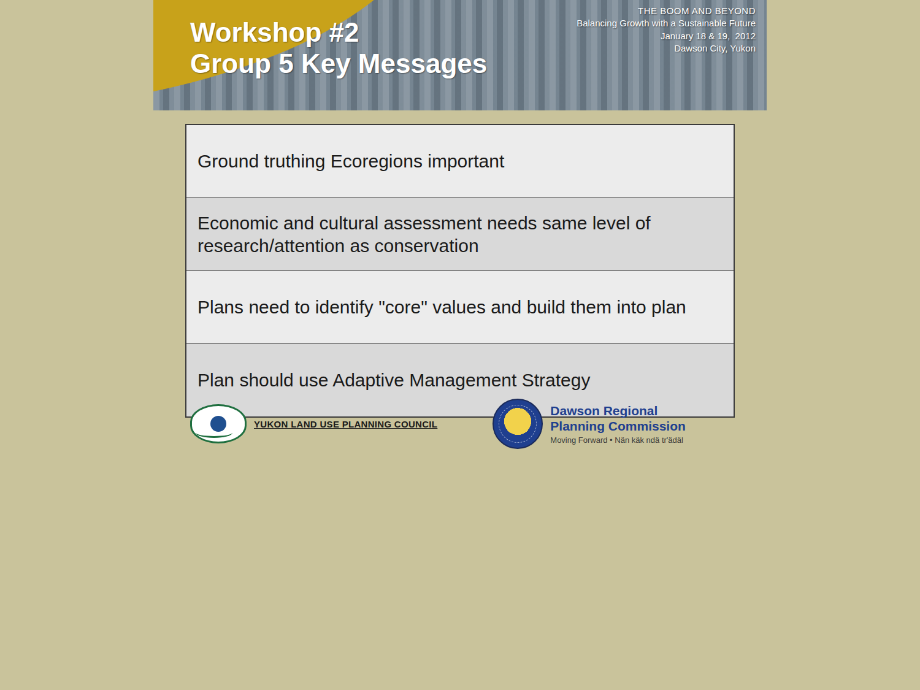Workshop #2
Group 5 Key Messages
THE BOOM AND BEYOND
Balancing Growth with a Sustainable Future
January 18 & 19, 2012
Dawson City, Yukon
| Ground truthing Ecoregions important |
| Economic and cultural assessment needs same level of research/attention as conservation |
| Plans need to identify "core" values and build them into plan |
| Plan should use Adaptive Management Strategy |
YUKON LAND USE PLANNING COUNCIL
Dawson Regional Planning Commission Moving Forward • Nän käk ndä tr'ädäl